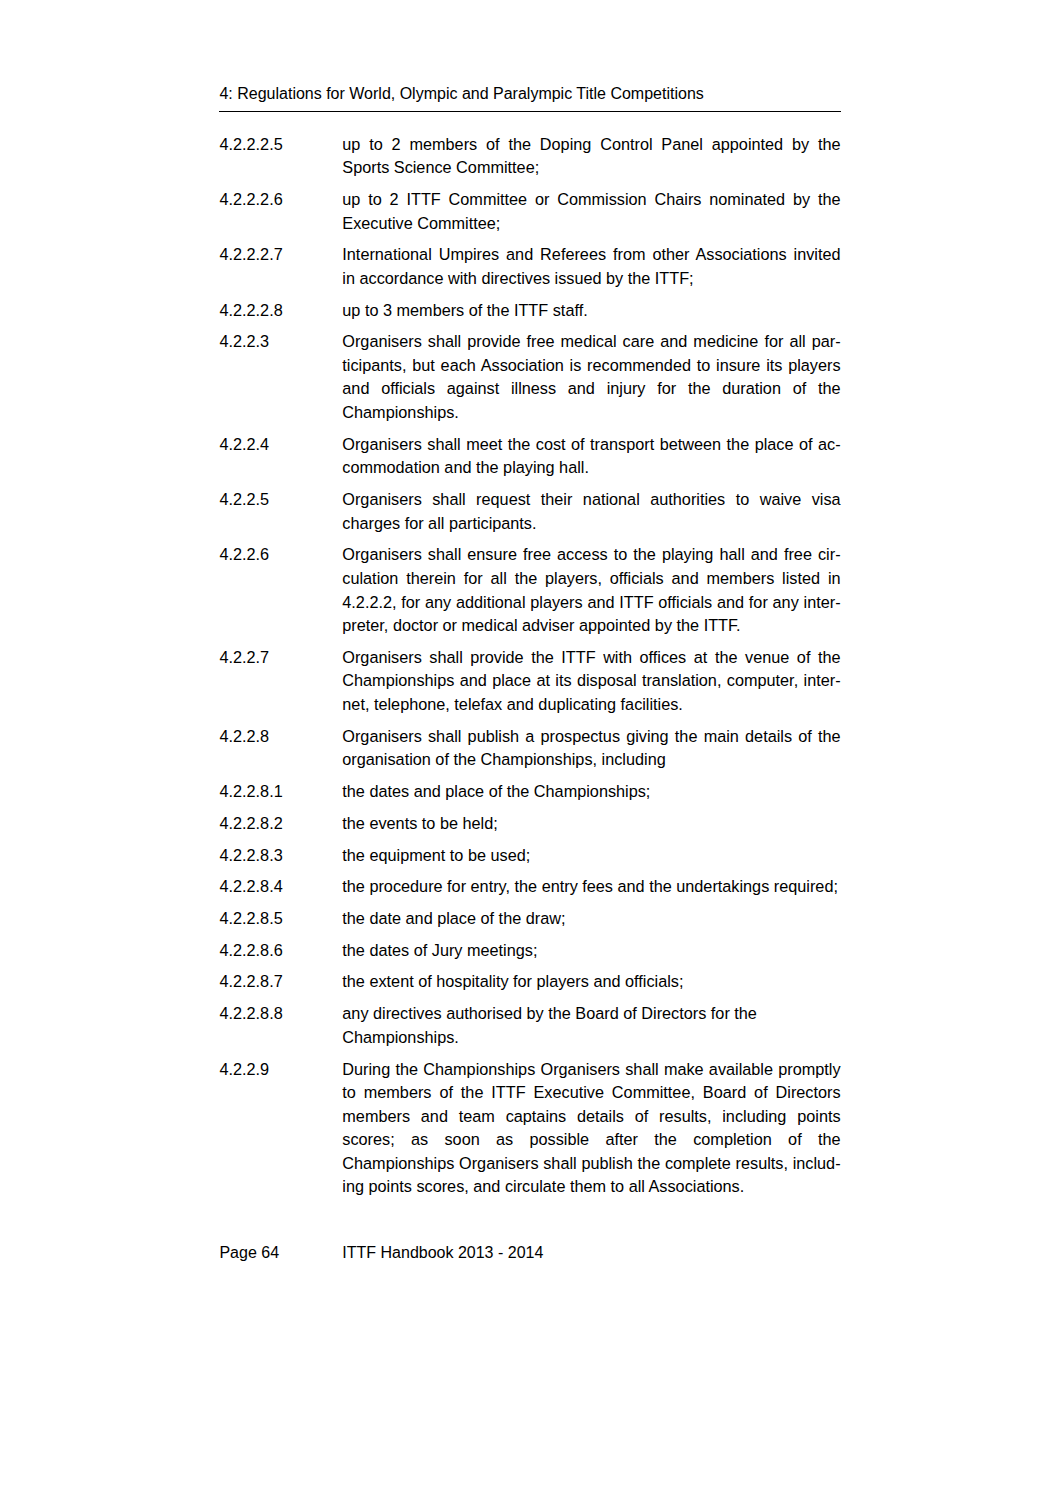4: Regulations for World, Olympic and Paralympic Title Competitions
4.2.2.2.5
up to 2 members of the Doping Control Panel appointed by the Sports Science Committee;
4.2.2.2.6
up to 2 ITTF Committee or Commission Chairs nominated by the Executive Committee;
4.2.2.2.7
International Umpires and Referees from other Associations invited in accordance with directives issued by the ITTF;
4.2.2.2.8
up to 3 members of the ITTF staff.
4.2.2.3
Organisers shall provide free medical care and medicine for all participants, but each Association is recommended to insure its players and officials against illness and injury for the duration of the Championships.
4.2.2.4
Organisers shall meet the cost of transport between the place of accommodation and the playing hall.
4.2.2.5
Organisers shall request their national authorities to waive visa charges for all participants.
4.2.2.6
Organisers shall ensure free access to the playing hall and free circulation therein for all the players, officials and members listed in 4.2.2.2, for any additional players and ITTF officials and for any interpreter, doctor or medical adviser appointed by the ITTF.
4.2.2.7
Organisers shall provide the ITTF with offices at the venue of the Championships and place at its disposal translation, computer, internet, telephone, telefax and duplicating facilities.
4.2.2.8
Organisers shall publish a prospectus giving the main details of the organisation of the Championships, including
4.2.2.8.1
the dates and place of the Championships;
4.2.2.8.2
the events to be held;
4.2.2.8.3
the equipment to be used;
4.2.2.8.4
the procedure for entry, the entry fees and the undertakings required;
4.2.2.8.5
the date and place of the draw;
4.2.2.8.6
the dates of Jury meetings;
4.2.2.8.7
the extent of hospitality for players and officials;
4.2.2.8.8
any directives authorised by the Board of Directors for the Championships.
4.2.2.9
During the Championships Organisers shall make available promptly to members of the ITTF Executive Committee, Board of Directors members and team captains details of results, including points scores; as soon as possible after the completion of the Championships Organisers shall publish the complete results, including points scores, and circulate them to all Associations.
Page 64
ITTF Handbook 2013 - 2014